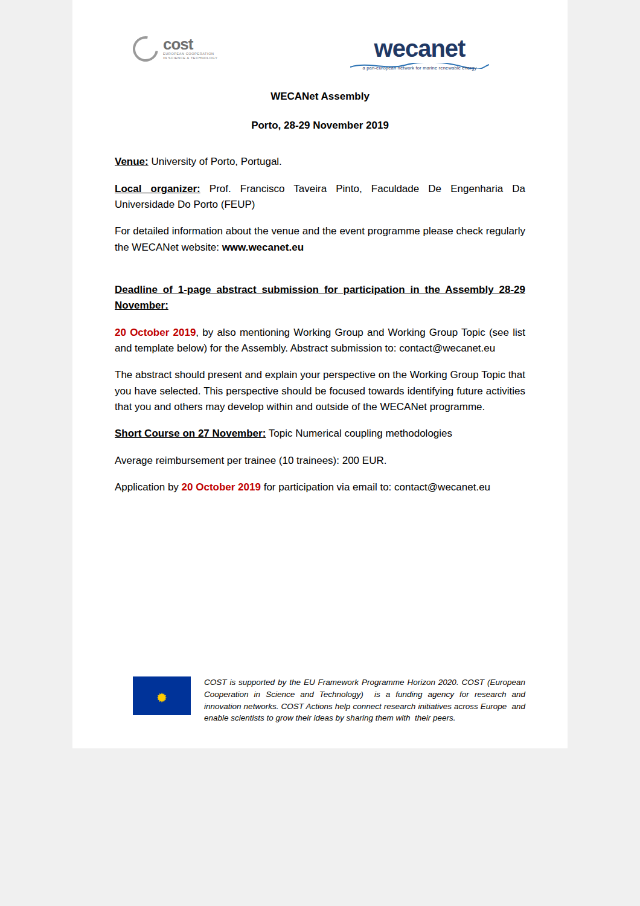cost
European Cooperation
in Science & Technology
wecanet
a pan-european network for marine renewable energy
WECANet Assembly
Porto, 28-29 November 2019
Venue: University of Porto, Portugal.
Local organizer: Prof. Francisco Taveira Pinto, Faculdade De Engenharia Da Universidade Do Porto (FEUP)
For detailed information about the venue and the event programme please check regularly the WECANet website: www.wecanet.eu
Deadline of 1-page abstract submission for participation in the Assembly 28-29 November:
20 October 2019, by also mentioning Working Group and Working Group Topic (see list and template below) for the Assembly. Abstract submission to: contact@wecanet.eu
The abstract should present and explain your perspective on the Working Group Topic that you have selected. This perspective should be focused towards identifying future activities that you and others may develop within and outside of the WECANet programme.
Short Course on 27 November: Topic Numerical coupling methodologies
Average reimbursement per trainee (10 trainees): 200 EUR.
Application by 20 October 2019 for participation via email to: contact@wecanet.eu
COST is supported by the EU Framework Programme Horizon 2020. COST (European Cooperation in Science and Technology) is a funding agency for research and innovation networks. COST Actions help connect research initiatives across Europe and enable scientists to grow their ideas by sharing them with their peers.